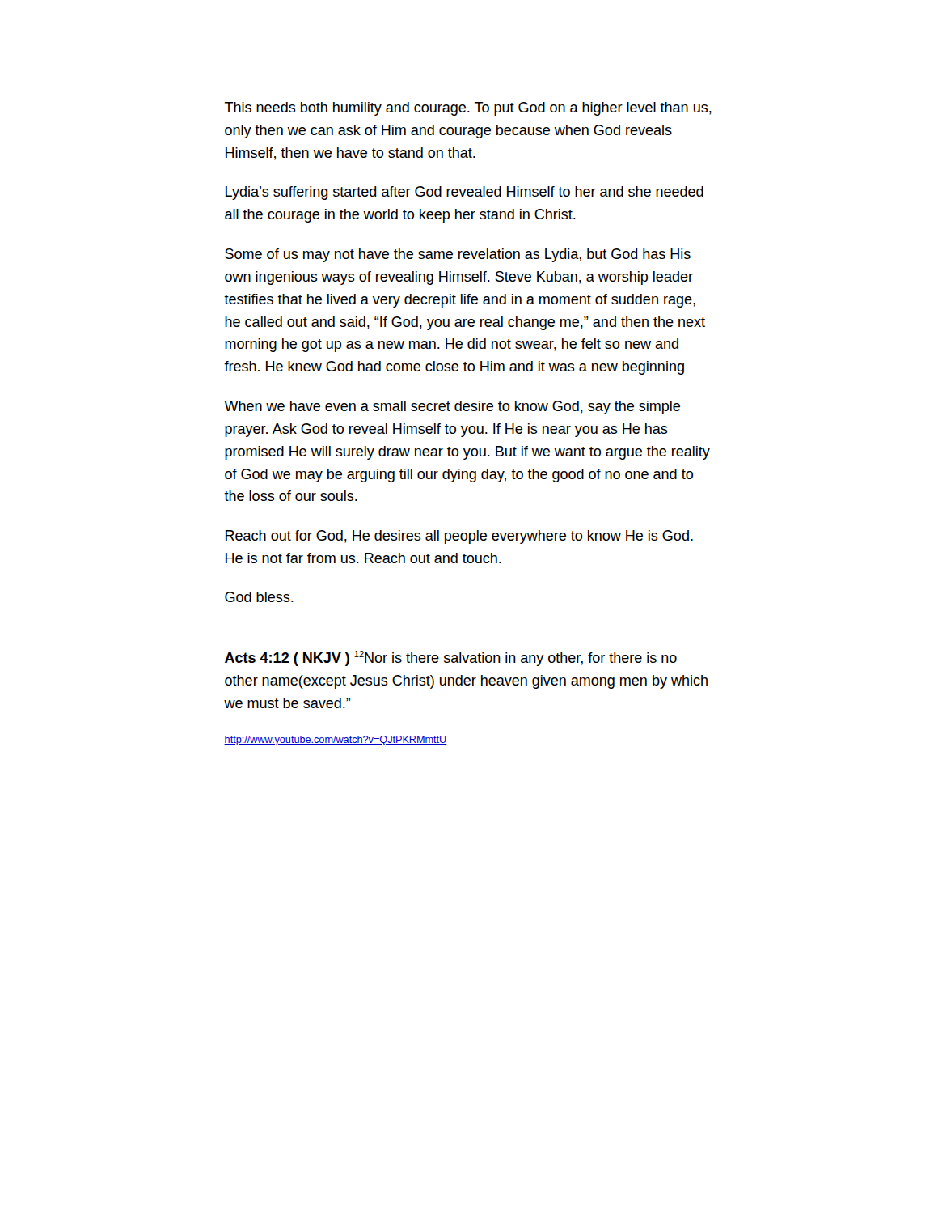This needs both humility and courage. To put God on a higher level than us, only then we can ask of Him and courage because when God reveals Himself, then we have to stand on that.
Lydia’s suffering started after God revealed Himself to her and she needed all the courage in the world to keep her stand in Christ.
Some of us may not have the same revelation as Lydia, but God has His own ingenious ways of revealing Himself. Steve Kuban, a worship leader testifies that he lived a very decrepit life and in a moment of sudden rage, he called out and said, “If God, you are real change me,” and then the next morning he got up as a new man. He did not swear, he felt so new and fresh. He knew God had come close to Him and it was a new beginning
When we have even a small secret desire to know God, say the simple prayer. Ask God to reveal Himself to you. If He is near you as He has promised He will surely draw near to you. But if we want to argue the reality of God we may be arguing till our dying day, to the good of no one and to the loss of our souls.
Reach out for God, He desires all people everywhere to know He is God. He is not far from us. Reach out and touch.
God bless.
Acts 4:12 ( NKJV ) 12Nor is there salvation in any other, for there is no other name(except Jesus Christ) under heaven given among men by which we must be saved.”
http://www.youtube.com/watch?v=QJtPKRMmttU